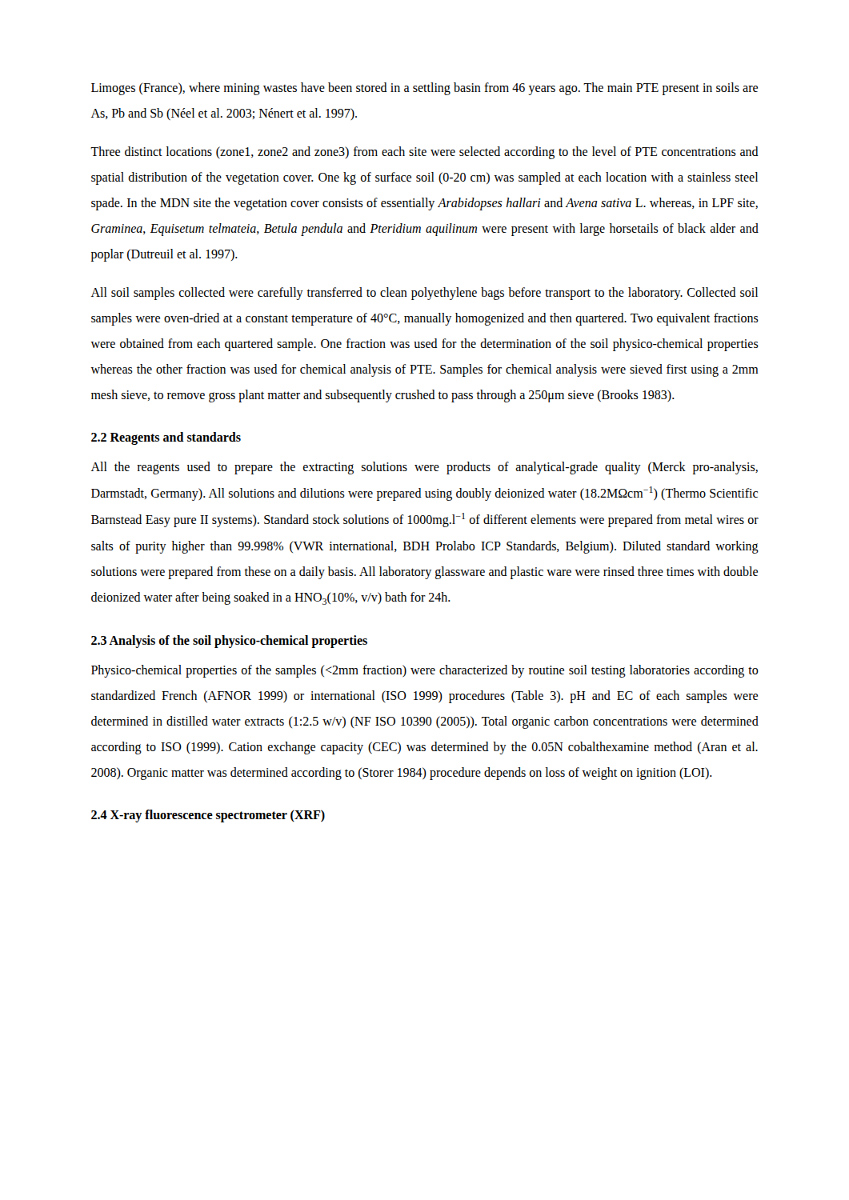Limoges (France), where mining wastes have been stored in a settling basin from 46 years ago. The main PTE present in soils are As, Pb and Sb (Néel et al. 2003; Nénert et al. 1997).
Three distinct locations (zone1, zone2 and zone3) from each site were selected according to the level of PTE concentrations and spatial distribution of the vegetation cover. One kg of surface soil (0-20 cm) was sampled at each location with a stainless steel spade. In the MDN site the vegetation cover consists of essentially Arabidopses hallari and Avena sativa L. whereas, in LPF site, Graminea, Equisetum telmateia, Betula pendula and Pteridium aquilinum were present with large horsetails of black alder and poplar (Dutreuil et al. 1997).
All soil samples collected were carefully transferred to clean polyethylene bags before transport to the laboratory. Collected soil samples were oven-dried at a constant temperature of 40°C, manually homogenized and then quartered. Two equivalent fractions were obtained from each quartered sample. One fraction was used for the determination of the soil physico-chemical properties whereas the other fraction was used for chemical analysis of PTE. Samples for chemical analysis were sieved first using a 2mm mesh sieve, to remove gross plant matter and subsequently crushed to pass through a 250μm sieve (Brooks 1983).
2.2 Reagents and standards
All the reagents used to prepare the extracting solutions were products of analytical-grade quality (Merck pro-analysis, Darmstadt, Germany). All solutions and dilutions were prepared using doubly deionized water (18.2MΩcm−1) (Thermo Scientific Barnstead Easy pure II systems). Standard stock solutions of 1000mg.l−1 of different elements were prepared from metal wires or salts of purity higher than 99.998% (VWR international, BDH Prolabo ICP Standards, Belgium). Diluted standard working solutions were prepared from these on a daily basis. All laboratory glassware and plastic ware were rinsed three times with double deionized water after being soaked in a HNO3(10%, v/v) bath for 24h.
2.3 Analysis of the soil physico-chemical properties
Physico-chemical properties of the samples (<2mm fraction) were characterized by routine soil testing laboratories according to standardized French (AFNOR 1999) or international (ISO 1999) procedures (Table 3). pH and EC of each samples were determined in distilled water extracts (1:2.5 w/v) (NF ISO 10390 (2005)). Total organic carbon concentrations were determined according to ISO (1999). Cation exchange capacity (CEC) was determined by the 0.05N cobalthexamine method (Aran et al. 2008). Organic matter was determined according to (Storer 1984) procedure depends on loss of weight on ignition (LOI).
2.4 X-ray fluorescence spectrometer (XRF)